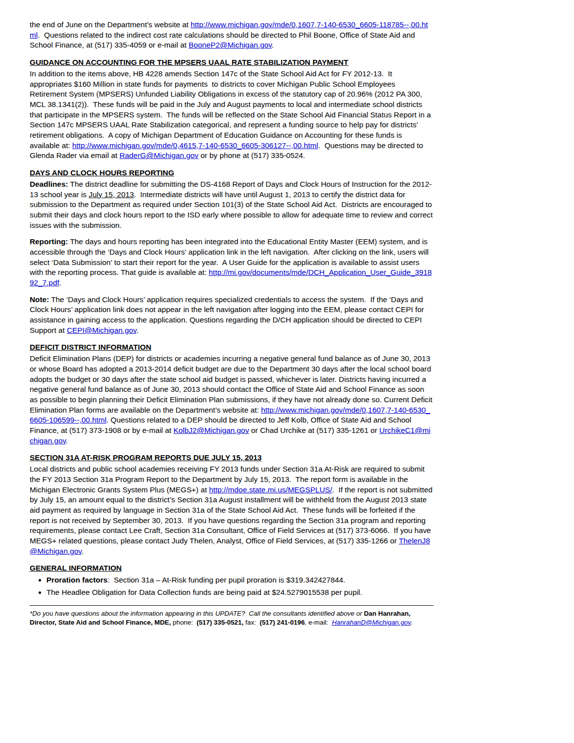the end of June on the Department’s website at http://www.michigan.gov/mde/0,1607,7-140-6530_6605-118785--,00.html. Questions related to the indirect cost rate calculations should be directed to Phil Boone, Office of State Aid and School Finance, at (517) 335-4059 or e-mail at BooneP2@Michigan.gov.
Guidance on Accounting for the MPSERS UAAL Rate Stabilization Payment
In addition to the items above, HB 4228 amends Section 147c of the State School Aid Act for FY 2012-13. It appropriates $160 Million in state funds for payments to districts to cover Michigan Public School Employees Retirement System (MPSERS) Unfunded Liability Obligations in excess of the statutory cap of 20.96% (2012 PA 300, MCL 38.1341(2)). These funds will be paid in the July and August payments to local and intermediate school districts that participate in the MPSERS system. The funds will be reflected on the State School Aid Financial Status Report in a Section 147c MPSERS UAAL Rate Stabilization categorical, and represent a funding source to help pay for districts’ retirement obligations. A copy of Michigan Department of Education Guidance on Accounting for these funds is available at: http://www.michigan.gov/mde/0,4615,7-140-6530_6605-306127--,00.html. Questions may be directed to Glenda Rader via email at RaderG@Michigan.gov or by phone at (517) 335-0524.
Days and Clock Hours Reporting
Deadlines: The district deadline for submitting the DS-4168 Report of Days and Clock Hours of Instruction for the 2012-13 school year is July 15, 2013. Intermediate districts will have until August 1, 2013 to certify the district data for submission to the Department as required under Section 101(3) of the State School Aid Act. Districts are encouraged to submit their days and clock hours report to the ISD early where possible to allow for adequate time to review and correct issues with the submission.
Reporting: The days and hours reporting has been integrated into the Educational Entity Master (EEM) system, and is accessible through the ‘Days and Clock Hours’ application link in the left navigation. After clicking on the link, users will select ‘Data Submission’ to start their report for the year. A User Guide for the application is available to assist users with the reporting process. That guide is available at: http://mi.gov/documents/mde/DCH_Application_User_Guide_391892_7.pdf.
Note: The ‘Days and Clock Hours’ application requires specialized credentials to access the system. If the ‘Days and Clock Hours’ application link does not appear in the left navigation after logging into the EEM, please contact CEPI for assistance in gaining access to the application. Questions regarding the D/CH application should be directed to CEPI Support at CEPI@Michigan.gov.
Deficit District Information
Deficit Elimination Plans (DEP) for districts or academies incurring a negative general fund balance as of June 30, 2013 or whose Board has adopted a 2013-2014 deficit budget are due to the Department 30 days after the local school board adopts the budget or 30 days after the state school aid budget is passed, whichever is later. Districts having incurred a negative general fund balance as of June 30, 2013 should contact the Office of State Aid and School Finance as soon as possible to begin planning their Deficit Elimination Plan submissions, if they have not already done so. Current Deficit Elimination Plan forms are available on the Department’s website at: http://www.michigan.gov/mde/0,1607,7-140-6530_6605-106599--,00.html. Questions related to a DEP should be directed to Jeff Kolb, Office of State Aid and School Finance, at (517) 373-1908 or by e-mail at KolbJ2@Michigan.gov or Chad Urchike at (517) 335-1261 or UrchikeC1@michigan.gov.
Section 31a At-Risk Program Reports Due July 15, 2013
Local districts and public school academies receiving FY 2013 funds under Section 31a At-Risk are required to submit the FY 2013 Section 31a Program Report to the Department by July 15, 2013. The report form is available in the Michigan Electronic Grants System Plus (MEGS+) at http://mdoe.state.mi.us/MEGSPLUS/. If the report is not submitted by July 15, an amount equal to the district’s Section 31a August installment will be withheld from the August 2013 state aid payment as required by language in Section 31a of the State School Aid Act. These funds will be forfeited if the report is not received by September 30, 2013. If you have questions regarding the Section 31a program and reporting requirements, please contact Lee Craft, Section 31a Consultant, Office of Field Services at (517) 373-6066. If you have MEGS+ related questions, please contact Judy Thelen, Analyst, Office of Field Services, at (517) 335-1266 or ThelenJ8@Michigan.gov.
General Information
Proration factors: Section 31a – At-Risk funding per pupil proration is $319.342427844.
The Headlee Obligation for Data Collection funds are being paid at $24.5279015538 per pupil.
*Do you have questions about the information appearing in this UPDATE? Call the consultants identified above or Dan Hanrahan, Director, State Aid and School Finance, MDE, phone: (517) 335-0521, fax: (517) 241-0196, e-mail: HanrahanD@Michigan.gov.